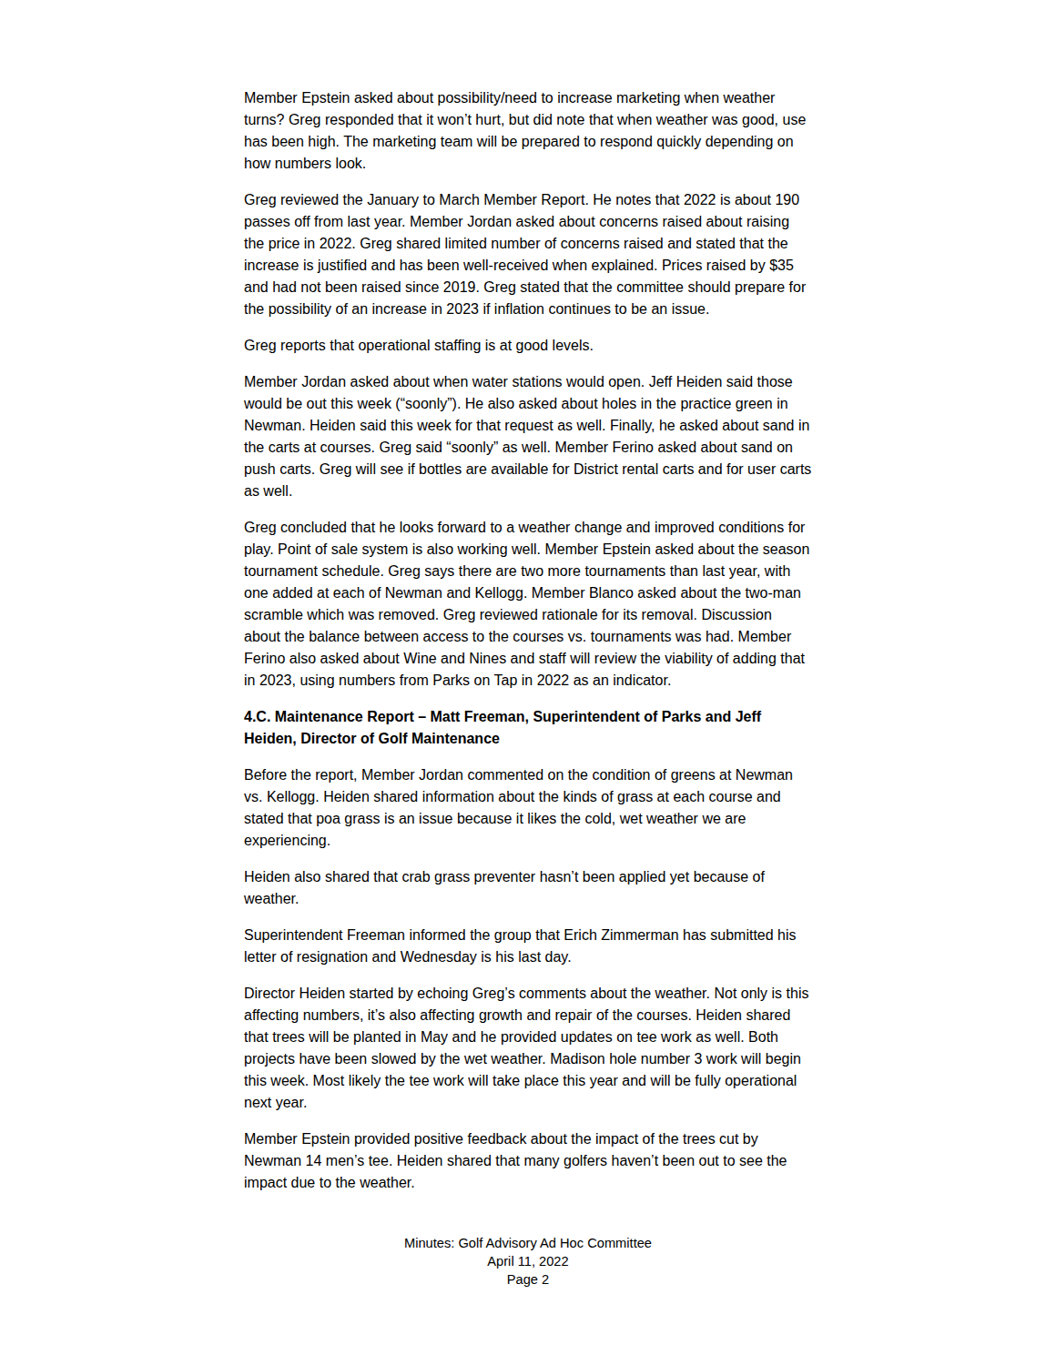Member Epstein asked about possibility/need to increase marketing when weather turns? Greg responded that it won’t hurt, but did note that when weather was good, use has been high. The marketing team will be prepared to respond quickly depending on how numbers look.
Greg reviewed the January to March Member Report. He notes that 2022 is about 190 passes off from last year. Member Jordan asked about concerns raised about raising the price in 2022. Greg shared limited number of concerns raised and stated that the increase is justified and has been well-received when explained. Prices raised by $35 and had not been raised since 2019. Greg stated that the committee should prepare for the possibility of an increase in 2023 if inflation continues to be an issue.
Greg reports that operational staffing is at good levels.
Member Jordan asked about when water stations would open. Jeff Heiden said those would be out this week (“soonly”). He also asked about holes in the practice green in Newman. Heiden said this week for that request as well. Finally, he asked about sand in the carts at courses. Greg said “soonly” as well. Member Ferino asked about sand on push carts. Greg will see if bottles are available for District rental carts and for user carts as well.
Greg concluded that he looks forward to a weather change and improved conditions for play. Point of sale system is also working well. Member Epstein asked about the season tournament schedule. Greg says there are two more tournaments than last year, with one added at each of Newman and Kellogg. Member Blanco asked about the two-man scramble which was removed. Greg reviewed rationale for its removal. Discussion about the balance between access to the courses vs. tournaments was had. Member Ferino also asked about Wine and Nines and staff will review the viability of adding that in 2023, using numbers from Parks on Tap in 2022 as an indicator.
4.C. Maintenance Report – Matt Freeman, Superintendent of Parks and Jeff Heiden, Director of Golf Maintenance
Before the report, Member Jordan commented on the condition of greens at Newman vs. Kellogg. Heiden shared information about the kinds of grass at each course and stated that poa grass is an issue because it likes the cold, wet weather we are experiencing.
Heiden also shared that crab grass preventer hasn’t been applied yet because of weather.
Superintendent Freeman informed the group that Erich Zimmerman has submitted his letter of resignation and Wednesday is his last day.
Director Heiden started by echoing Greg’s comments about the weather. Not only is this affecting numbers, it’s also affecting growth and repair of the courses. Heiden shared that trees will be planted in May and he provided updates on tee work as well. Both projects have been slowed by the wet weather. Madison hole number 3 work will begin this week. Most likely the tee work will take place this year and will be fully operational next year.
Member Epstein provided positive feedback about the impact of the trees cut by Newman 14 men’s tee. Heiden shared that many golfers haven’t been out to see the impact due to the weather.
Minutes: Golf Advisory Ad Hoc Committee
April 11, 2022
Page 2